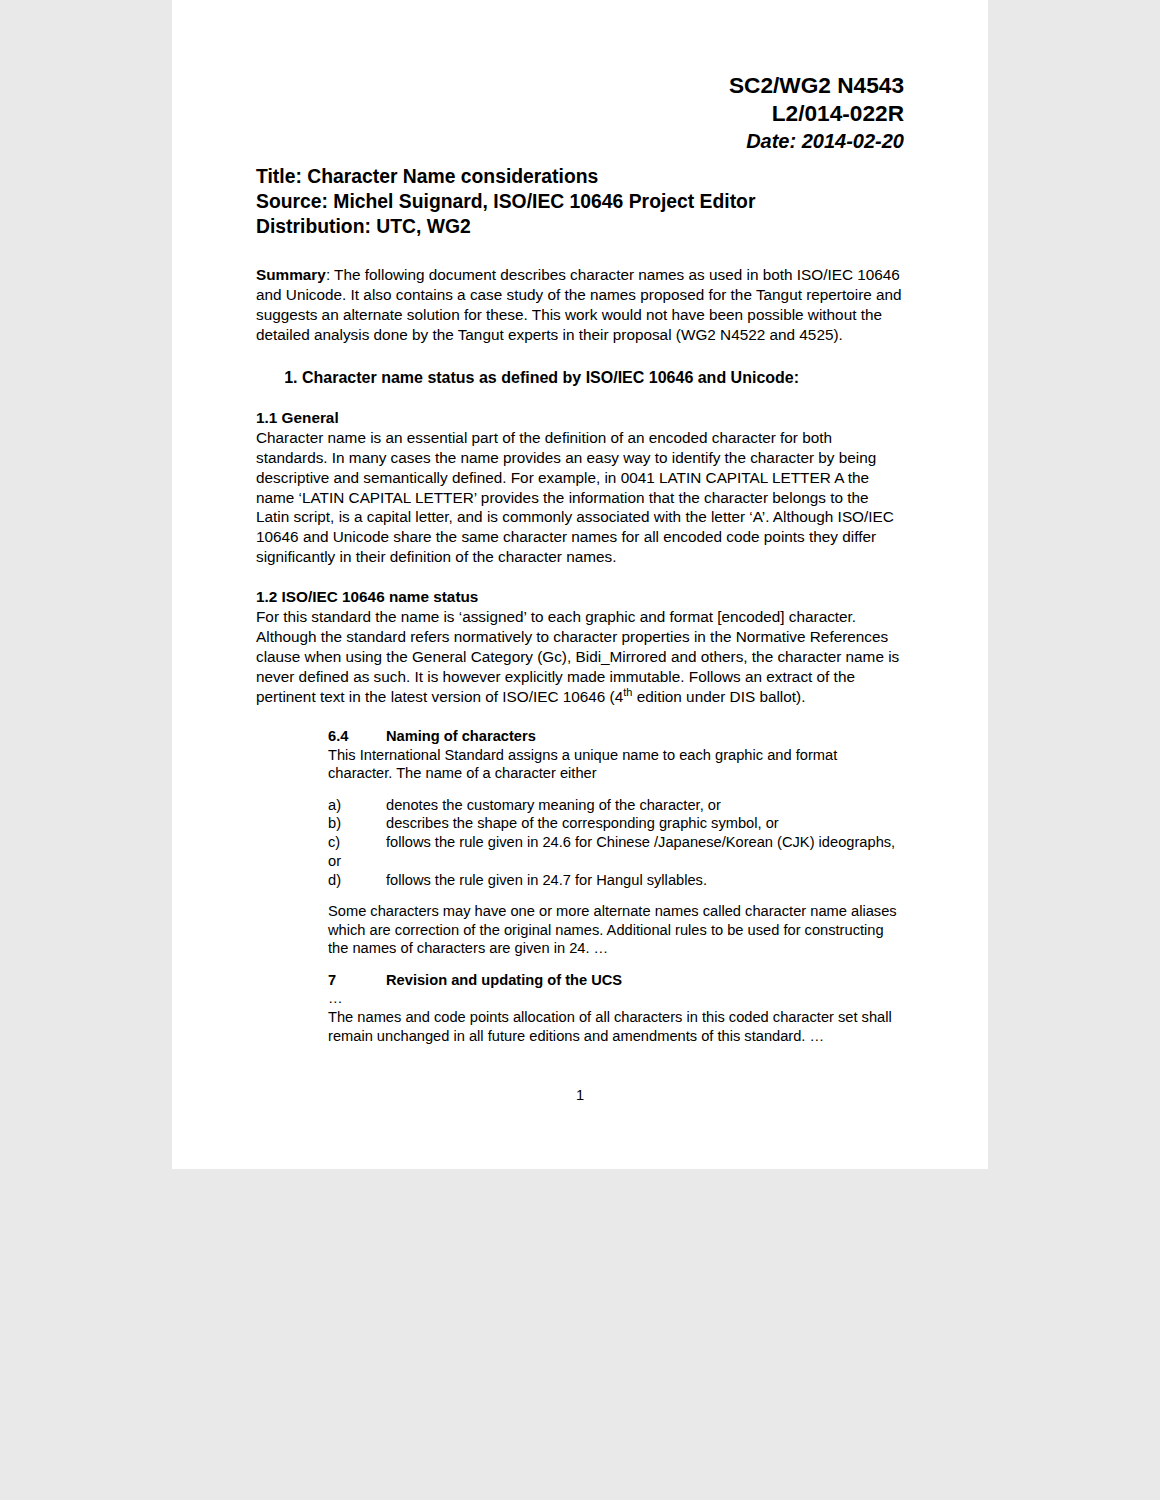SC2/WG2 N4543
L2/014-022R Date: 2014-02-20
Title: Character Name considerations
Source: Michel Suignard, ISO/IEC 10646 Project Editor
Distribution: UTC, WG2
Summary: The following document describes character names as used in both ISO/IEC 10646 and Unicode. It also contains a case study of the names proposed for the Tangut repertoire and suggests an alternate solution for these. This work would not have been possible without the detailed analysis done by the Tangut experts in their proposal (WG2 N4522 and 4525).
Character name status as defined by ISO/IEC 10646 and Unicode:
1.1 General
Character name is an essential part of the definition of an encoded character for both standards. In many cases the name provides an easy way to identify the character by being descriptive and semantically defined. For example, in 0041 LATIN CAPITAL LETTER A the name ‘LATIN CAPITAL LETTER’ provides the information that the character belongs to the Latin script, is a capital letter, and is commonly associated with the letter ‘A’. Although ISO/IEC 10646 and Unicode share the same character names for all encoded code points they differ significantly in their definition of the character names.
1.2 ISO/IEC 10646 name status
For this standard the name is ‘assigned’ to each graphic and format [encoded] character. Although the standard refers normatively to character properties in the Normative References clause when using the General Category (Gc), Bidi_Mirrored and others, the character name is never defined as such. It is however explicitly made immutable. Follows an extract of the pertinent text in the latest version of ISO/IEC 10646 (4th edition under DIS ballot).
6.4 Naming of characters
This International Standard assigns a unique name to each graphic and format character. The name of a character either
a) denotes the customary meaning of the character, or
b) describes the shape of the corresponding graphic symbol, or
c) follows the rule given in 24.6 for Chinese /Japanese/Korean (CJK) ideographs, or
d) follows the rule given in 24.7 for Hangul syllables.
Some characters may have one or more alternate names called character name aliases which are correction of the original names. Additional rules to be used for constructing the names of characters are given in 24. …
7 Revision and updating of the UCS
…
The names and code points allocation of all characters in this coded character set shall remain unchanged in all future editions and amendments of this standard. …
1